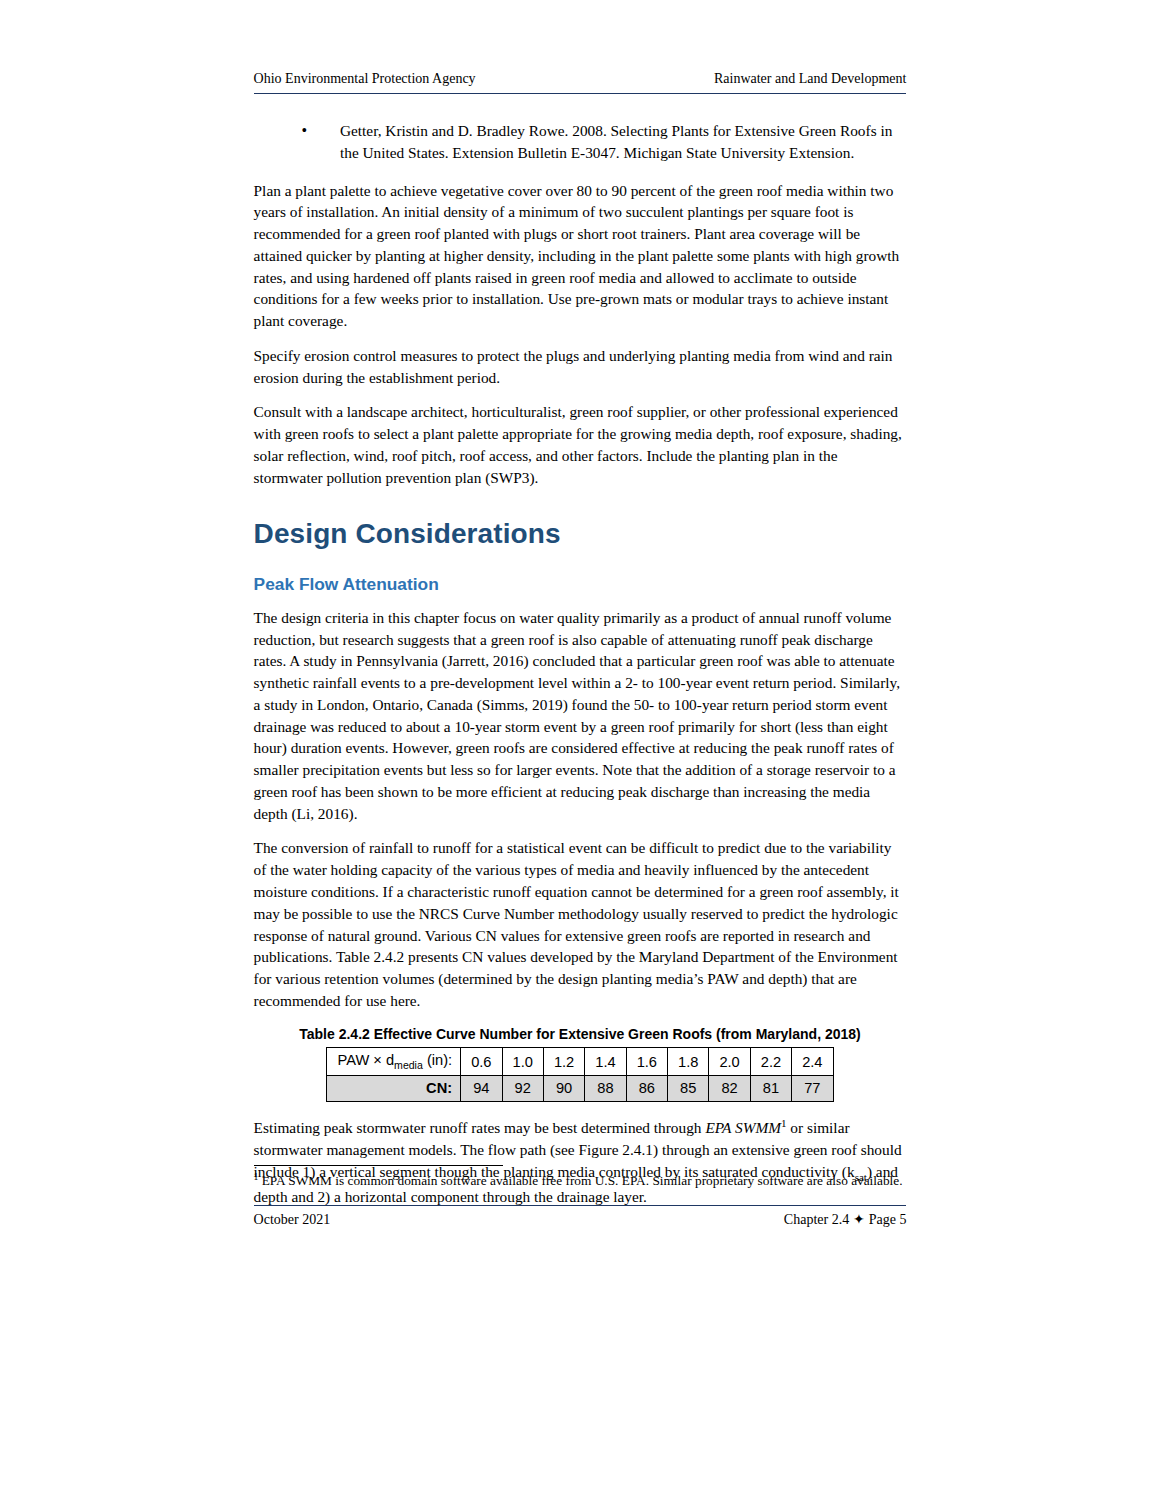Ohio Environmental Protection Agency
Rainwater and Land Development
Getter, Kristin and D. Bradley Rowe. 2008. Selecting Plants for Extensive Green Roofs in the United States. Extension Bulletin E-3047. Michigan State University Extension.
Plan a plant palette to achieve vegetative cover over 80 to 90 percent of the green roof media within two years of installation. An initial density of a minimum of two succulent plantings per square foot is recommended for a green roof planted with plugs or short root trainers. Plant area coverage will be attained quicker by planting at higher density, including in the plant palette some plants with high growth rates, and using hardened off plants raised in green roof media and allowed to acclimate to outside conditions for a few weeks prior to installation. Use pre-grown mats or modular trays to achieve instant plant coverage.
Specify erosion control measures to protect the plugs and underlying planting media from wind and rain erosion during the establishment period.
Consult with a landscape architect, horticulturalist, green roof supplier, or other professional experienced with green roofs to select a plant palette appropriate for the growing media depth, roof exposure, shading, solar reflection, wind, roof pitch, roof access, and other factors. Include the planting plan in the stormwater pollution prevention plan (SWP3).
Design Considerations
Peak Flow Attenuation
The design criteria in this chapter focus on water quality primarily as a product of annual runoff volume reduction, but research suggests that a green roof is also capable of attenuating runoff peak discharge rates. A study in Pennsylvania (Jarrett, 2016) concluded that a particular green roof was able to attenuate synthetic rainfall events to a pre-development level within a 2- to 100-year event return period. Similarly, a study in London, Ontario, Canada (Simms, 2019) found the 50- to 100-year return period storm event drainage was reduced to about a 10-year storm event by a green roof primarily for short (less than eight hour) duration events. However, green roofs are considered effective at reducing the peak runoff rates of smaller precipitation events but less so for larger events. Note that the addition of a storage reservoir to a green roof has been shown to be more efficient at reducing peak discharge than increasing the media depth (Li, 2016).
The conversion of rainfall to runoff for a statistical event can be difficult to predict due to the variability of the water holding capacity of the various types of media and heavily influenced by the antecedent moisture conditions. If a characteristic runoff equation cannot be determined for a green roof assembly, it may be possible to use the NRCS Curve Number methodology usually reserved to predict the hydrologic response of natural ground. Various CN values for extensive green roofs are reported in research and publications. Table 2.4.2 presents CN values developed by the Maryland Department of the Environment for various retention volumes (determined by the design planting media’s PAW and depth) that are recommended for use here.
Table 2.4.2 Effective Curve Number for Extensive Green Roofs (from Maryland, 2018)
| PAW × d media (in): | 0.6 | 1.0 | 1.2 | 1.4 | 1.6 | 1.8 | 2.0 | 2.2 | 2.4 |
| CN: | 94 | 92 | 90 | 88 | 86 | 85 | 82 | 81 | 77 |
Estimating peak stormwater runoff rates may be best determined through EPA SWMM1 or similar stormwater management models. The flow path (see Figure 2.4.1) through an extensive green roof should include 1) a vertical segment though the planting media controlled by its saturated conductivity (ksat) and depth and 2) a horizontal component through the drainage layer.
1 EPA SWMM is common domain software available free from U.S. EPA. Similar proprietary software are also available.
October 2021
Chapter 2.4 ✦ Page 5